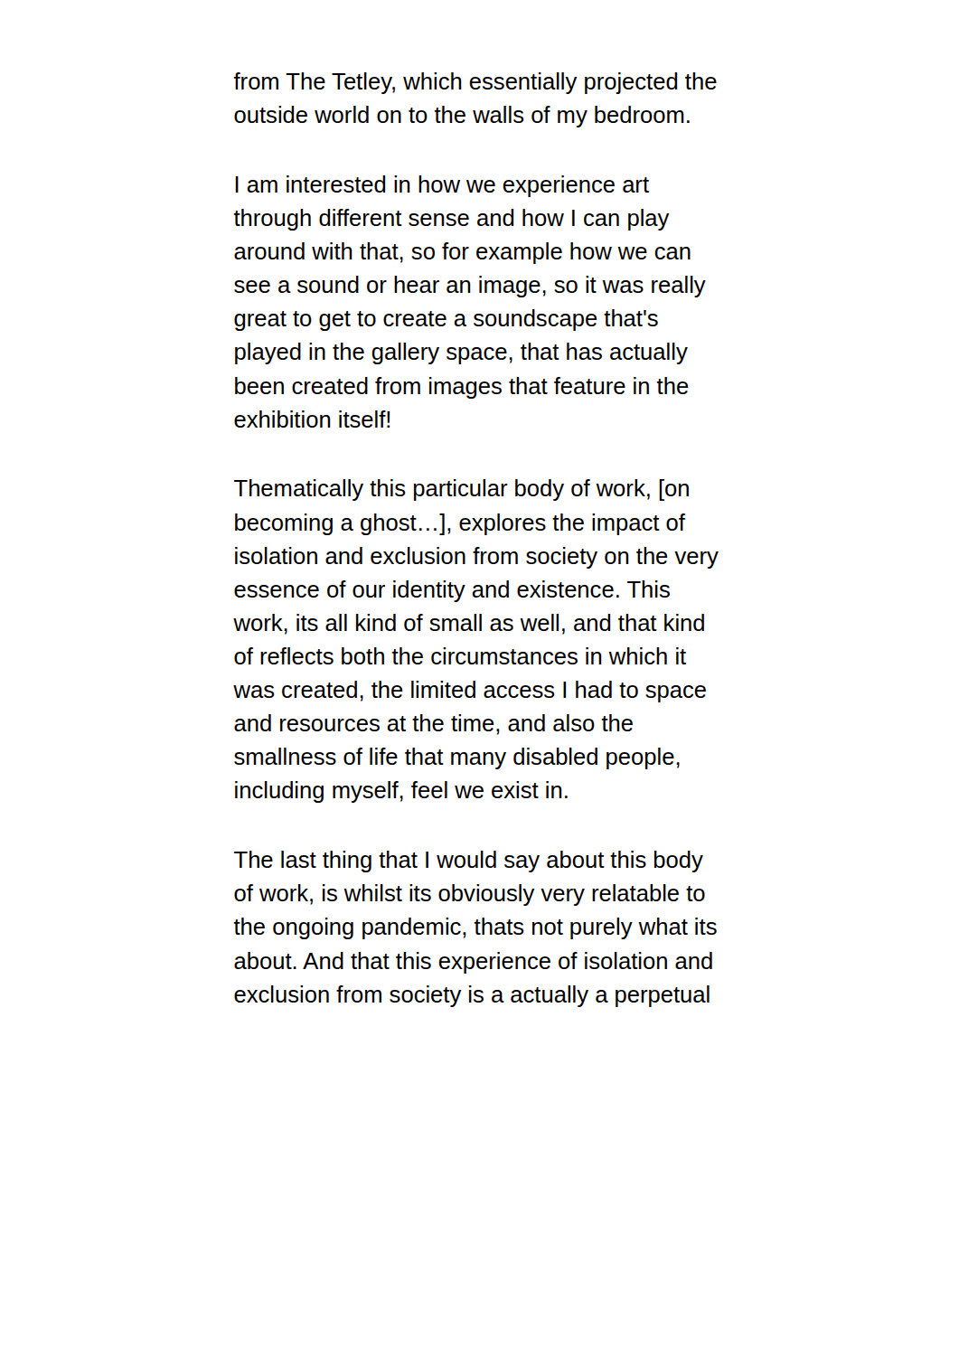from The Tetley, which essentially projected the outside world on to the walls of my bedroom.
I am interested in how we experience art through different sense and how I can play around with that, so for example how we can see a sound or hear an image, so it was really great to get to create a soundscape that's played in the gallery space, that has actually been created from images that feature in the exhibition itself!
Thematically this particular body of work, [on becoming a ghost…], explores the impact of isolation and exclusion from society on the very essence of our identity and existence. This work, its all kind of small as well, and that kind of reflects both the circumstances in which it was created, the limited access I had to space and resources at the time, and also the smallness of life that many disabled people, including myself, feel we exist in.
The last thing that I would say about this body of work, is whilst its obviously very relatable to the ongoing pandemic, thats not purely what its about. And that this experience of isolation and exclusion from society is a actually a perpetual